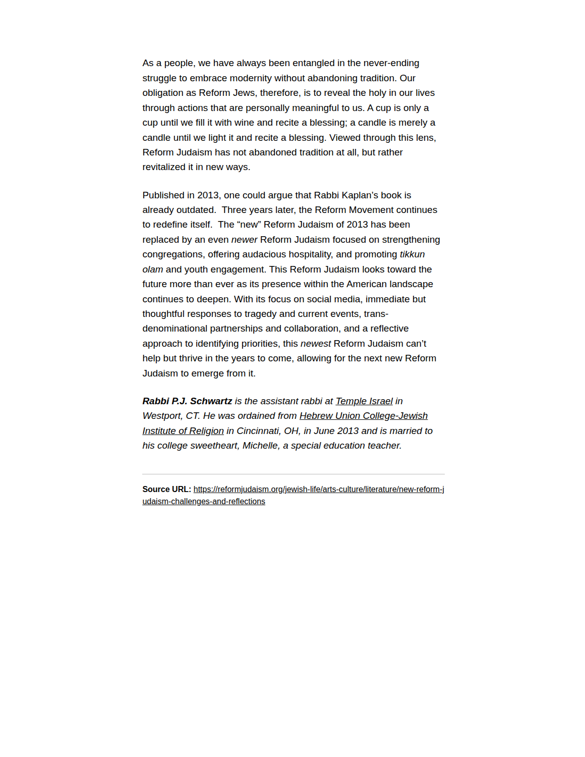As a people, we have always been entangled in the never-ending struggle to embrace modernity without abandoning tradition. Our obligation as Reform Jews, therefore, is to reveal the holy in our lives through actions that are personally meaningful to us. A cup is only a cup until we fill it with wine and recite a blessing; a candle is merely a candle until we light it and recite a blessing. Viewed through this lens, Reform Judaism has not abandoned tradition at all, but rather revitalized it in new ways.
Published in 2013, one could argue that Rabbi Kaplan’s book is already outdated. Three years later, the Reform Movement continues to redefine itself. The “new” Reform Judaism of 2013 has been replaced by an even newer Reform Judaism focused on strengthening congregations, offering audacious hospitality, and promoting tikkun olam and youth engagement. This Reform Judaism looks toward the future more than ever as its presence within the American landscape continues to deepen. With its focus on social media, immediate but thoughtful responses to tragedy and current events, trans-denominational partnerships and collaboration, and a reflective approach to identifying priorities, this newest Reform Judaism can’t help but thrive in the years to come, allowing for the next new Reform Judaism to emerge from it.
Rabbi P.J. Schwartz is the assistant rabbi at Temple Israel in Westport, CT. He was ordained from Hebrew Union College-Jewish Institute of Religion in Cincinnati, OH, in June 2013 and is married to his college sweetheart, Michelle, a special education teacher.
Source URL: https://reformjudaism.org/jewish-life/arts-culture/literature/new-reform-judaism-challenges-and-reflections